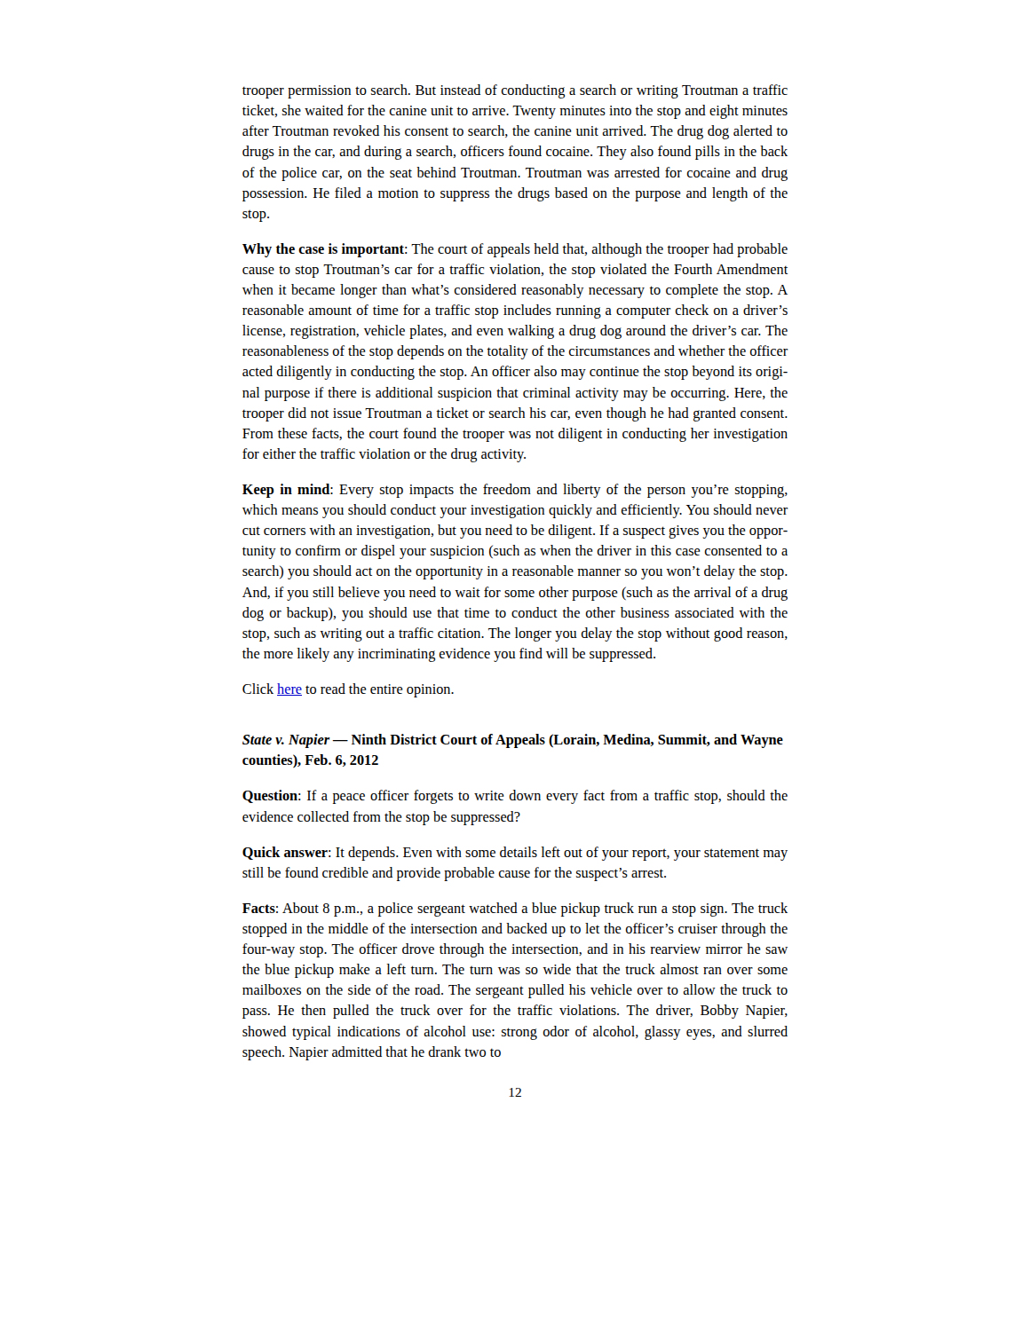trooper permission to search. But instead of conducting a search or writing Troutman a traffic ticket, she waited for the canine unit to arrive. Twenty minutes into the stop and eight minutes after Troutman revoked his consent to search, the canine unit arrived. The drug dog alerted to drugs in the car, and during a search, officers found cocaine. They also found pills in the back of the police car, on the seat behind Troutman. Troutman was arrested for cocaine and drug possession. He filed a motion to suppress the drugs based on the purpose and length of the stop.
Why the case is important: The court of appeals held that, although the trooper had probable cause to stop Troutman’s car for a traffic violation, the stop violated the Fourth Amendment when it became longer than what’s considered reasonably necessary to complete the stop. A reasonable amount of time for a traffic stop includes running a computer check on a driver’s license, registration, vehicle plates, and even walking a drug dog around the driver’s car. The reasonableness of the stop depends on the totality of the circumstances and whether the officer acted diligently in conducting the stop. An officer also may continue the stop beyond its original purpose if there is additional suspicion that criminal activity may be occurring. Here, the trooper did not issue Troutman a ticket or search his car, even though he had granted consent. From these facts, the court found the trooper was not diligent in conducting her investigation for either the traffic violation or the drug activity.
Keep in mind: Every stop impacts the freedom and liberty of the person you’re stopping, which means you should conduct your investigation quickly and efficiently. You should never cut corners with an investigation, but you need to be diligent. If a suspect gives you the opportunity to confirm or dispel your suspicion (such as when the driver in this case consented to a search) you should act on the opportunity in a reasonable manner so you won’t delay the stop. And, if you still believe you need to wait for some other purpose (such as the arrival of a drug dog or backup), you should use that time to conduct the other business associated with the stop, such as writing out a traffic citation. The longer you delay the stop without good reason, the more likely any incriminating evidence you find will be suppressed.
Click here to read the entire opinion.
State v. Napier — Ninth District Court of Appeals (Lorain, Medina, Summit, and Wayne counties), Feb. 6, 2012
Question: If a peace officer forgets to write down every fact from a traffic stop, should the evidence collected from the stop be suppressed?
Quick answer: It depends. Even with some details left out of your report, your statement may still be found credible and provide probable cause for the suspect’s arrest.
Facts: About 8 p.m., a police sergeant watched a blue pickup truck run a stop sign. The truck stopped in the middle of the intersection and backed up to let the officer’s cruiser through the four-way stop. The officer drove through the intersection, and in his rearview mirror he saw the blue pickup make a left turn. The turn was so wide that the truck almost ran over some mailboxes on the side of the road. The sergeant pulled his vehicle over to allow the truck to pass. He then pulled the truck over for the traffic violations. The driver, Bobby Napier, showed typical indications of alcohol use: strong odor of alcohol, glassy eyes, and slurred speech. Napier admitted that he drank two to
12